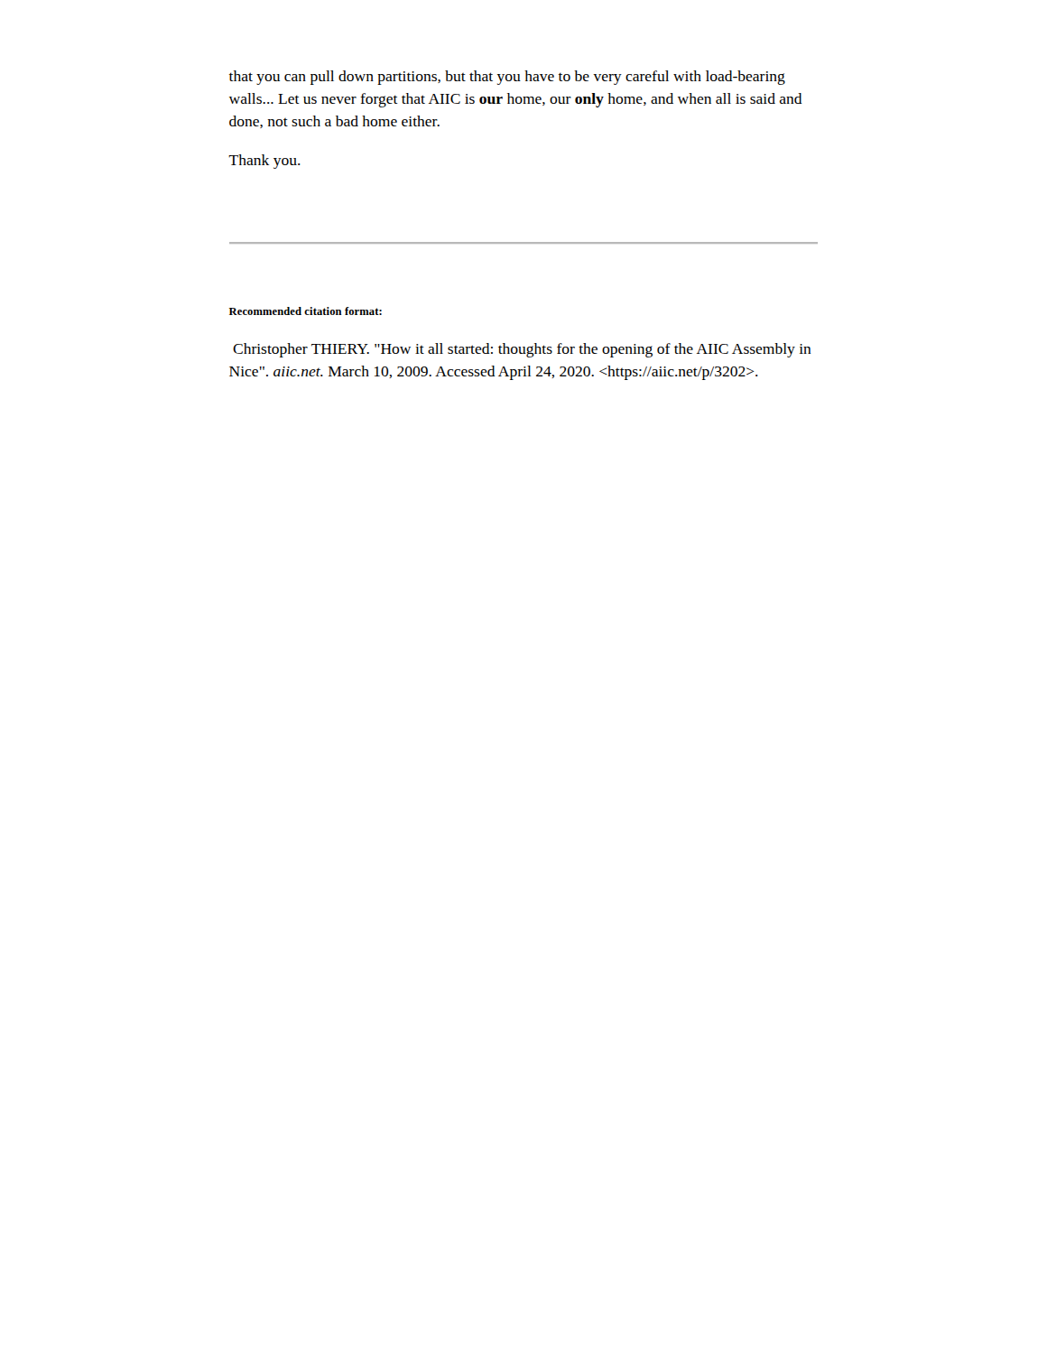that you can pull down partitions, but that you have to be very careful with load-bearing walls... Let us never forget that AIIC is our home, our only home, and when all is said and done, not such a bad home either.
Thank you.
Recommended citation format:
Christopher THIERY. "How it all started: thoughts for the opening of the AIIC Assembly in Nice". aiic.net. March 10, 2009. Accessed April 24, 2020. <https://aiic.net/p/3202>.